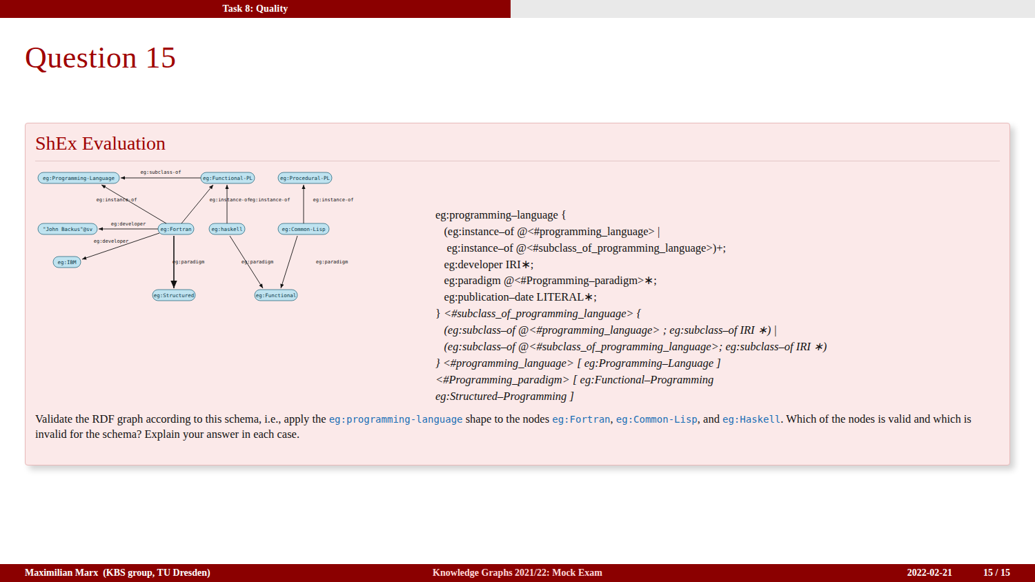Task 8: Quality
Question 15
ShEx Evaluation
eg:Programming-Language eg:Functional-PL eg:Procedural-PL "John Backus"@sv eg:Fortran eg:haskell eg:Common-Lisp eg:IBM eg:Structured eg:Functional eg:subclass-of eg:instance-of eg:instance-of eg:instance-of eg:instance-of eg:developer eg:developer eg:paradigm eg:paradigm eg:paradigm
eg:programming–language {
   (eg:instance–of @<#programming_language> |
    eg:instance–of @<#subclass_of_programming_language>)+;
   eg:developer IRI∗;
   eg:paradigm @<#Programming–paradigm>∗;
   eg:publication–date LITERAL∗;
} <#subclass_of_programming_language> {
   (eg:subclass–of @<#programming_language> ; eg:subclass–of IRI ∗) |
   (eg:subclass–of @<#subclass_of_programming_language>; eg:subclass–of IRI ∗)
} <#programming_language> [ eg:Programming–Language ]
<#Programming_paradigm> [ eg:Functional–Programming
eg:Structured–Programming ]
Validate the RDF graph according to this schema, i.e., apply the eg:programming-language shape to the nodes eg:Fortran, eg:Common-Lisp, and eg:Haskell. Which of the nodes is valid and which is invalid for the schema? Explain your answer in each case.
Maximilian Marx (KBS group, TU Dresden)
Knowledge Graphs 2021/22: Mock Exam
2022-02-21
15 / 15